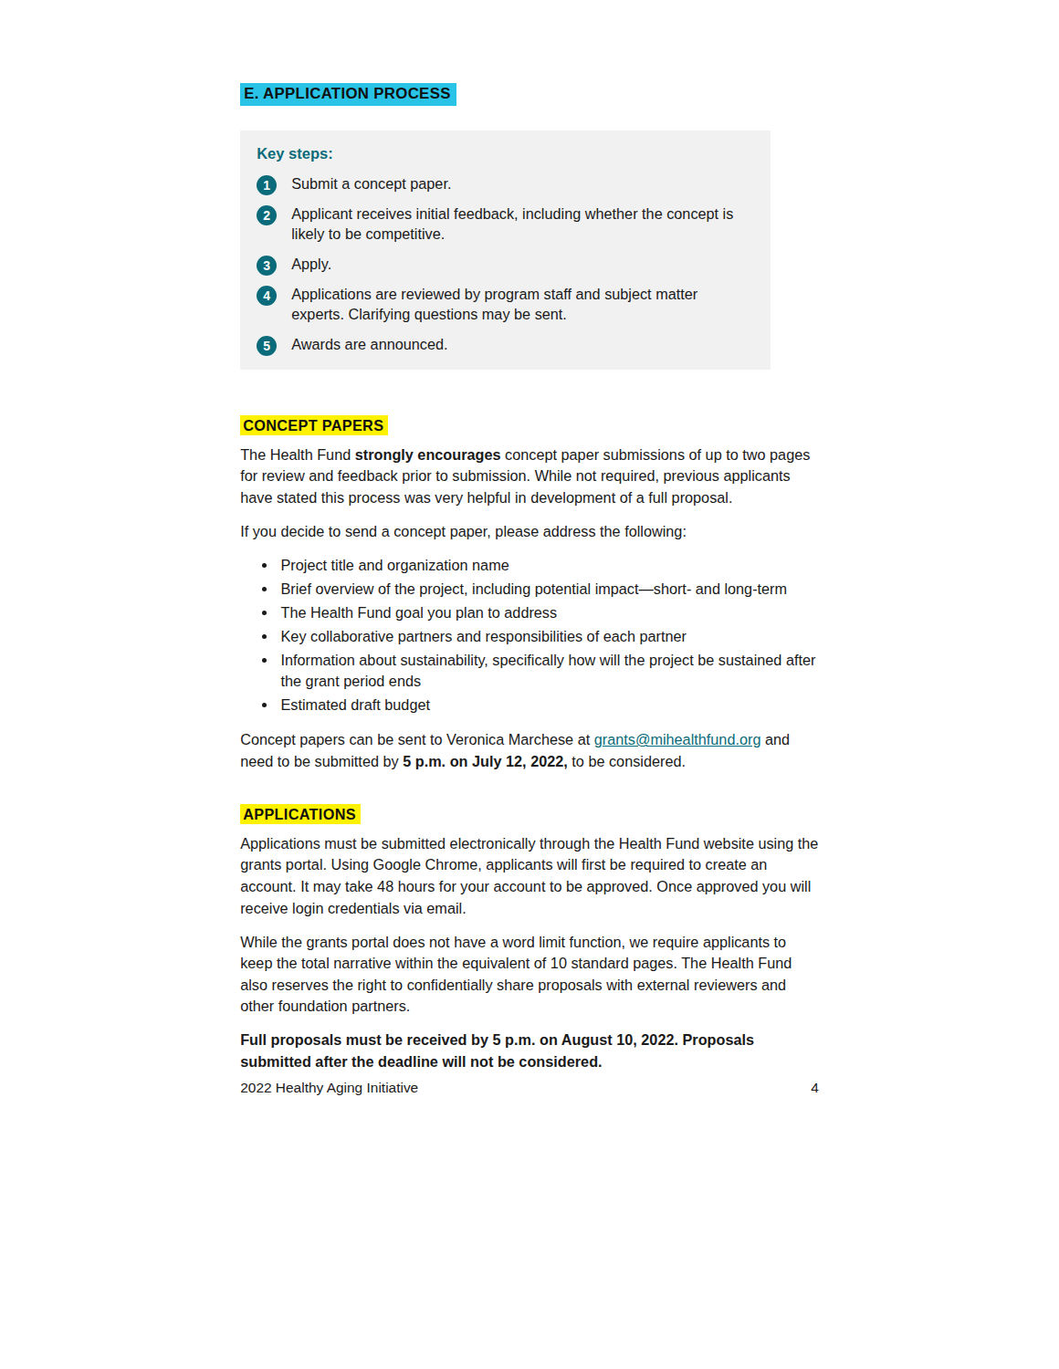E. APPLICATION PROCESS
Key steps:
Submit a concept paper.
Applicant receives initial feedback, including whether the concept is likely to be competitive.
Apply.
Applications are reviewed by program staff and subject matter experts. Clarifying questions may be sent.
Awards are announced.
CONCEPT PAPERS
The Health Fund strongly encourages concept paper submissions of up to two pages for review and feedback prior to submission. While not required, previous applicants have stated this process was very helpful in development of a full proposal.
If you decide to send a concept paper, please address the following:
Project title and organization name
Brief overview of the project, including potential impact—short- and long-term
The Health Fund goal you plan to address
Key collaborative partners and responsibilities of each partner
Information about sustainability, specifically how will the project be sustained after the grant period ends
Estimated draft budget
Concept papers can be sent to Veronica Marchese at grants@mihealthfund.org and need to be submitted by 5 p.m. on July 12, 2022, to be considered.
APPLICATIONS
Applications must be submitted electronically through the Health Fund website using the grants portal. Using Google Chrome, applicants will first be required to create an account. It may take 48 hours for your account to be approved. Once approved you will receive login credentials via email.
While the grants portal does not have a word limit function, we require applicants to keep the total narrative within the equivalent of 10 standard pages. The Health Fund also reserves the right to confidentially share proposals with external reviewers and other foundation partners.
Full proposals must be received by 5 p.m. on August 10, 2022. Proposals submitted after the deadline will not be considered.
2022 Healthy Aging Initiative 4